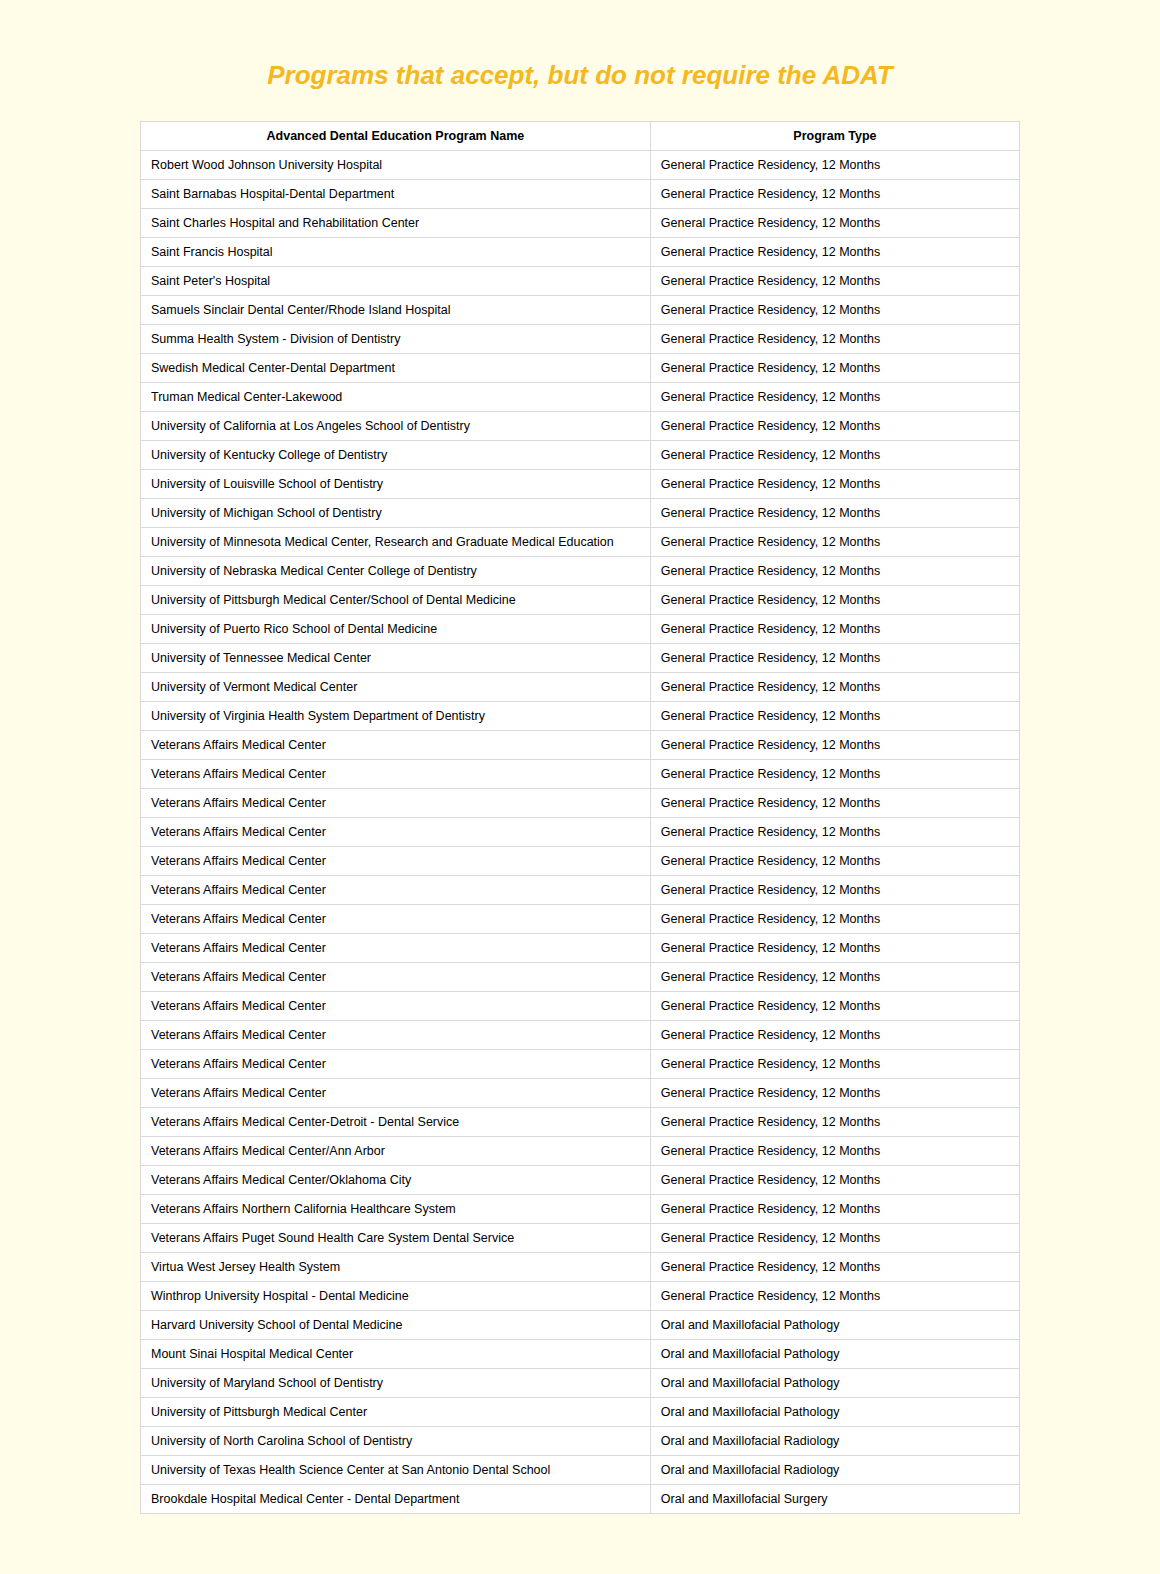Programs that accept, but do not require the ADAT
| Advanced Dental Education Program Name | Program Type |
| --- | --- |
| Robert Wood Johnson University Hospital | General Practice Residency, 12 Months |
| Saint Barnabas Hospital-Dental Department | General Practice Residency, 12 Months |
| Saint Charles Hospital and Rehabilitation Center | General Practice Residency, 12 Months |
| Saint Francis Hospital | General Practice Residency, 12 Months |
| Saint Peter's Hospital | General Practice Residency, 12 Months |
| Samuels Sinclair Dental Center/Rhode Island Hospital | General Practice Residency, 12 Months |
| Summa Health System - Division of Dentistry | General Practice Residency, 12 Months |
| Swedish Medical Center-Dental Department | General Practice Residency, 12 Months |
| Truman Medical Center-Lakewood | General Practice Residency, 12 Months |
| University of California at Los Angeles School of Dentistry | General Practice Residency, 12 Months |
| University of Kentucky College of Dentistry | General Practice Residency, 12 Months |
| University of Louisville School of Dentistry | General Practice Residency, 12 Months |
| University of Michigan School of Dentistry | General Practice Residency, 12 Months |
| University of Minnesota Medical Center, Research and Graduate Medical Education | General Practice Residency, 12 Months |
| University of Nebraska Medical Center College of Dentistry | General Practice Residency, 12 Months |
| University of Pittsburgh Medical Center/School of Dental Medicine | General Practice Residency, 12 Months |
| University of Puerto Rico School of Dental Medicine | General Practice Residency, 12 Months |
| University of Tennessee Medical Center | General Practice Residency, 12 Months |
| University of Vermont Medical Center | General Practice Residency, 12 Months |
| University of Virginia Health System Department of Dentistry | General Practice Residency, 12 Months |
| Veterans Affairs Medical Center | General Practice Residency, 12 Months |
| Veterans Affairs Medical Center | General Practice Residency, 12 Months |
| Veterans Affairs Medical Center | General Practice Residency, 12 Months |
| Veterans Affairs Medical Center | General Practice Residency, 12 Months |
| Veterans Affairs Medical Center | General Practice Residency, 12 Months |
| Veterans Affairs Medical Center | General Practice Residency, 12 Months |
| Veterans Affairs Medical Center | General Practice Residency, 12 Months |
| Veterans Affairs Medical Center | General Practice Residency, 12 Months |
| Veterans Affairs Medical Center | General Practice Residency, 12 Months |
| Veterans Affairs Medical Center | General Practice Residency, 12 Months |
| Veterans Affairs Medical Center | General Practice Residency, 12 Months |
| Veterans Affairs Medical Center | General Practice Residency, 12 Months |
| Veterans Affairs Medical Center | General Practice Residency, 12 Months |
| Veterans Affairs Medical Center-Detroit - Dental Service | General Practice Residency, 12 Months |
| Veterans Affairs Medical Center/Ann Arbor | General Practice Residency, 12 Months |
| Veterans Affairs Medical Center/Oklahoma City | General Practice Residency, 12 Months |
| Veterans Affairs Northern California Healthcare System | General Practice Residency, 12 Months |
| Veterans Affairs Puget Sound Health Care System Dental Service | General Practice Residency, 12 Months |
| Virtua West Jersey Health System | General Practice Residency, 12 Months |
| Winthrop University Hospital - Dental Medicine | General Practice Residency, 12 Months |
| Harvard University School of Dental Medicine | Oral and Maxillofacial Pathology |
| Mount Sinai Hospital Medical Center | Oral and Maxillofacial Pathology |
| University of Maryland School of Dentistry | Oral and Maxillofacial Pathology |
| University of Pittsburgh Medical Center | Oral and Maxillofacial Pathology |
| University of North Carolina School of Dentistry | Oral and Maxillofacial Radiology |
| University of Texas Health Science Center at San Antonio Dental School | Oral and Maxillofacial Radiology |
| Brookdale Hospital Medical Center - Dental Department | Oral and Maxillofacial Surgery |